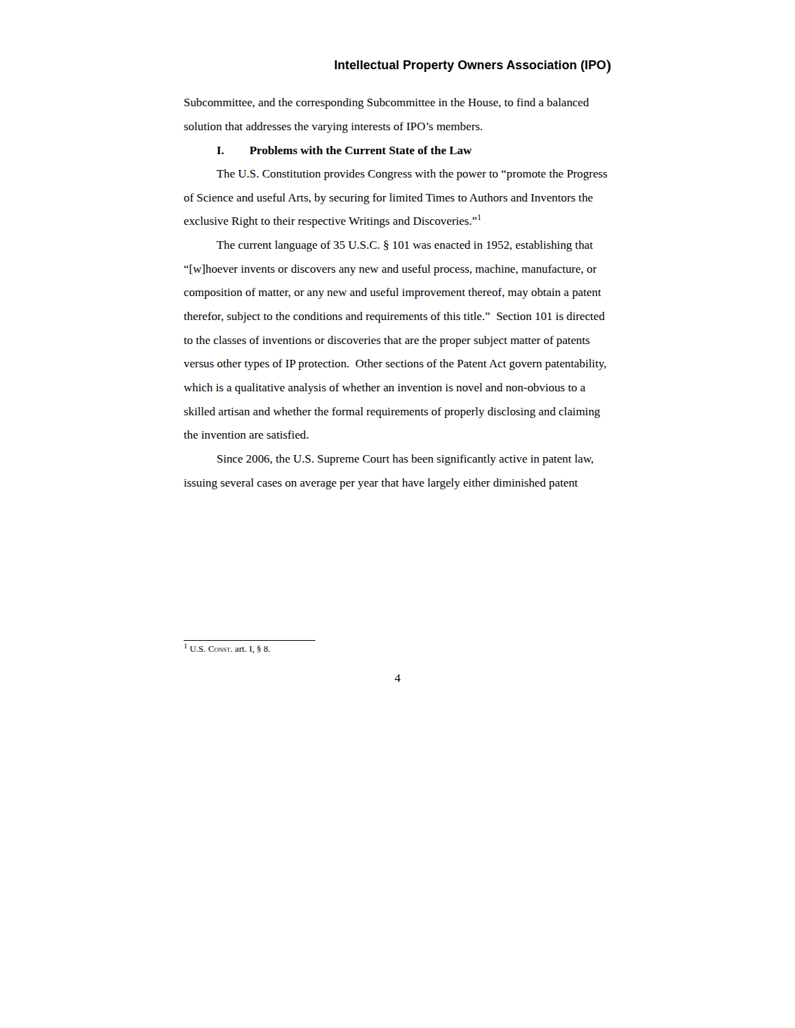Intellectual Property Owners Association (IPO)
Subcommittee, and the corresponding Subcommittee in the House, to find a balanced solution that addresses the varying interests of IPO’s members.
I. Problems with the Current State of the Law
The U.S. Constitution provides Congress with the power to “promote the Progress of Science and useful Arts, by securing for limited Times to Authors and Inventors the exclusive Right to their respective Writings and Discoveries.”1
The current language of 35 U.S.C. § 101 was enacted in 1952, establishing that “[w]hoever invents or discovers any new and useful process, machine, manufacture, or composition of matter, or any new and useful improvement thereof, may obtain a patent therefor, subject to the conditions and requirements of this title.” Section 101 is directed to the classes of inventions or discoveries that are the proper subject matter of patents versus other types of IP protection. Other sections of the Patent Act govern patentability, which is a qualitative analysis of whether an invention is novel and non-obvious to a skilled artisan and whether the formal requirements of properly disclosing and claiming the invention are satisfied.
Since 2006, the U.S. Supreme Court has been significantly active in patent law, issuing several cases on average per year that have largely either diminished patent
1 U.S. Const. art. I, § 8.
4